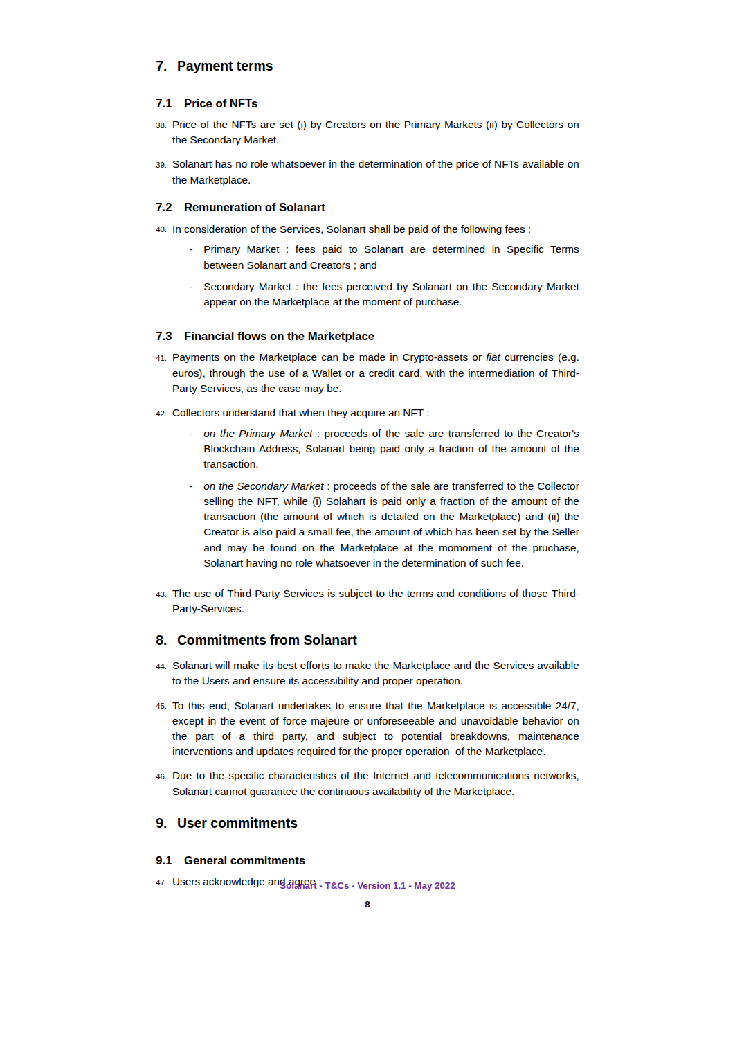7.
Payment terms
7.1 Price of NFTs
38. Price of the NFTs are set (i) by Creators on the Primary Markets (ii) by Collectors on the Secondary Market.
39. Solanart has no role whatsoever in the determination of the price of NFTs available on the Marketplace.
7.2 Remuneration of Solanart
40. In consideration of the Services, Solanart shall be paid of the following fees :
Primary Market : fees paid to Solanart are determined in Specific Terms between Solanart and Creators ; and
Secondary Market : the fees perceived by Solanart on the Secondary Market appear on the Marketplace at the moment of purchase.
7.3 Financial flows on the Marketplace
41. Payments on the Marketplace can be made in Crypto-assets or fiat currencies (e.g. euros), through the use of a Wallet or a credit card, with the intermediation of Third-Party Services, as the case may be.
42. Collectors understand that when they acquire an NFT :
on the Primary Market : proceeds of the sale are transferred to the Creator's Blockchain Address, Solanart being paid only a fraction of the amount of the transaction.
on the Secondary Market : proceeds of the sale are transferred to the Collector selling the NFT, while (i) Solahart is paid only a fraction of the amount of the transaction (the amount of which is detailed on the Marketplace) and (ii) the Creator is also paid a small fee, the amount of which has been set by the Seller and may be found on the Marketplace at the momoment of the pruchase, Solanart having no role whatsoever in the determination of such fee.
43. The use of Third-Party-Services is subject to the terms and conditions of those Third-Party-Services.
8.
Commitments from Solanart
44. Solanart will make its best efforts to make the Marketplace and the Services available to the Users and ensure its accessibility and proper operation.
45. To this end, Solanart undertakes to ensure that the Marketplace is accessible 24/7, except in the event of force majeure or unforeseeable and unavoidable behavior on the part of a third party, and subject to potential breakdowns, maintenance interventions and updates required for the proper operation of the Marketplace.
46. Due to the specific characteristics of the Internet and telecommunications networks, Solanart cannot guarantee the continuous availability of the Marketplace.
9.
User commitments
9.1 General commitments
47. Users acknowledge and agree :
Solanart - T&Cs - Version 1.1 - May 2022
8